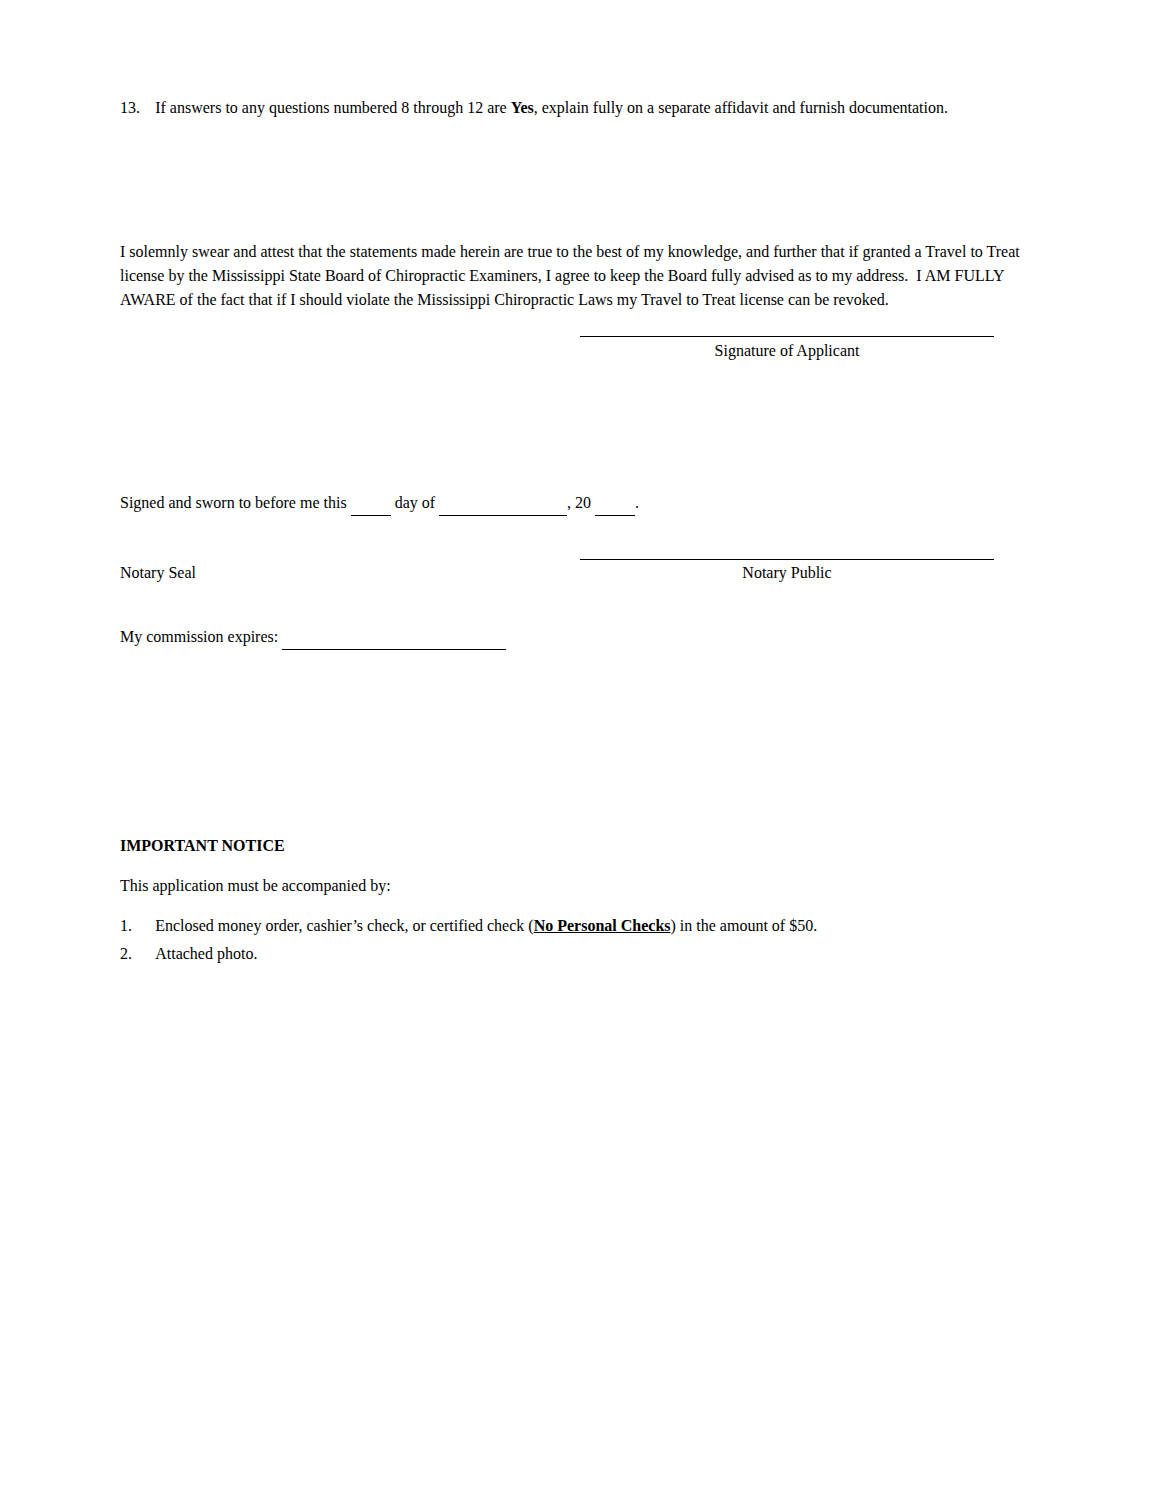13. If answers to any questions numbered 8 through 12 are Yes, explain fully on a separate affidavit and furnish documentation.
I solemnly swear and attest that the statements made herein are true to the best of my knowledge, and further that if granted a Travel to Treat license by the Mississippi State Board of Chiropractic Examiners, I agree to keep the Board fully advised as to my address. I AM FULLY AWARE of the fact that if I should violate the Mississippi Chiropractic Laws my Travel to Treat license can be revoked.
Signature of Applicant
Signed and sworn to before me this day of , 20 .
Notary Seal
Notary Public
My commission expires:
IMPORTANT NOTICE
This application must be accompanied by:
1. Enclosed money order, cashier’s check, or certified check (No Personal Checks) in the amount of $50.
2. Attached photo.